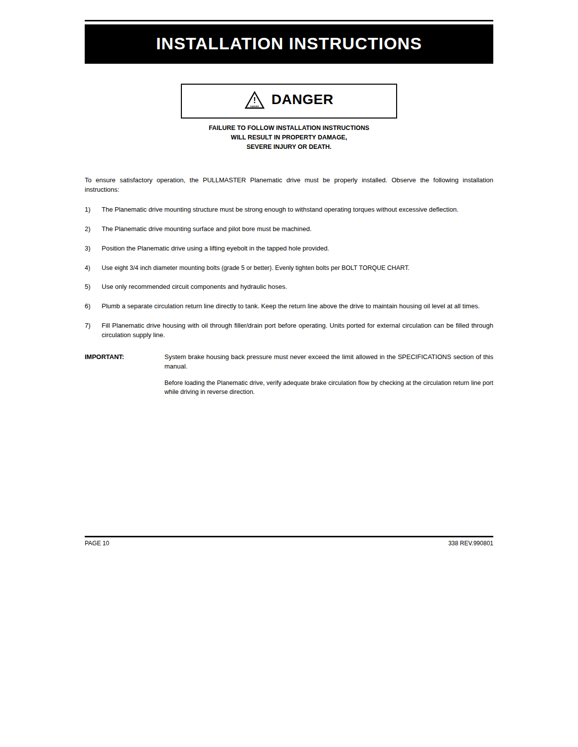INSTALLATION INSTRUCTIONS
! DANGER
DANGER
FAILURE TO FOLLOW INSTALLATION INSTRUCTIONS
WILL RESULT IN PROPERTY DAMAGE,
SEVERE INJURY OR DEATH.
To ensure satisfactory operation, the PULLMASTER Planematic drive must be properly installed. Observe the following installation instructions:
The Planematic drive mounting structure must be strong enough to withstand operating torques without excessive deflection.
The Planematic drive mounting surface and pilot bore must be machined.
Position the Planematic drive using a lifting eyebolt in the tapped hole provided.
Use eight 3/4 inch diameter mounting bolts (grade 5 or better). Evenly tighten bolts per BOLT TORQUE CHART.
Use only recommended circuit components and hydraulic hoses.
Plumb a separate circulation return line directly to tank. Keep the return line above the drive to maintain housing oil level at all times.
Fill Planematic drive housing with oil through filler/drain port before operating. Units ported for external circulation can be filled through circulation supply line.
IMPORTANT:
System brake housing back pressure must never exceed the limit allowed in the SPECIFICATIONS section of this manual.
Before loading the Planematic drive, verify adequate brake circulation flow by checking at the circulation return line port while driving in reverse direction.
PAGE 10
338 REV.990801